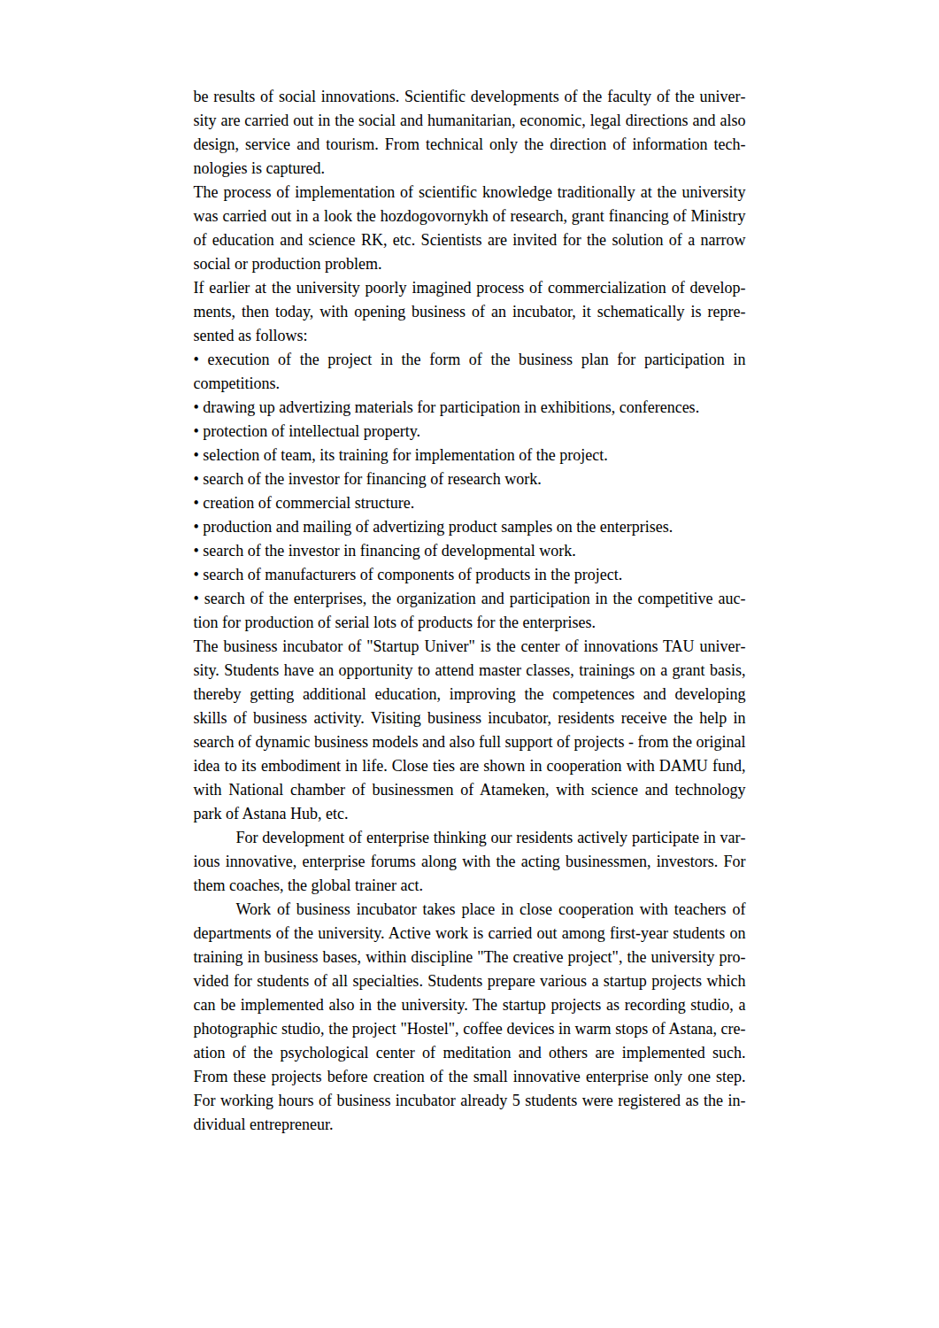be results of social innovations. Scientific developments of the faculty of the university are carried out in the social and humanitarian, economic, legal directions and also design, service and tourism. From technical only the direction of information technologies is captured.
The process of implementation of scientific knowledge traditionally at the university was carried out in a look the hozdogovornykh of research, grant financing of Ministry of education and science RK, etc. Scientists are invited for the solution of a narrow social or production problem.
If earlier at the university poorly imagined process of commercialization of developments, then today, with opening business of an incubator, it schematically is represented as follows:
execution of the project in the form of the business plan for participation in competitions.
drawing up advertizing materials for participation in exhibitions, conferences.
protection of intellectual property.
selection of team, its training for implementation of the project.
search of the investor for financing of research work.
creation of commercial structure.
production and mailing of advertizing product samples on the enterprises.
search of the investor in financing of developmental work.
search of manufacturers of components of products in the project.
search of the enterprises, the organization and participation in the competitive auction for production of serial lots of products for the enterprises.
The business incubator of "Startup Univer" is the center of innovations TAU university. Students have an opportunity to attend master classes, trainings on a grant basis, thereby getting additional education, improving the competences and developing skills of business activity. Visiting business incubator, residents receive the help in search of dynamic business models and also full support of projects - from the original idea to its embodiment in life. Close ties are shown in cooperation with DAMU fund, with National chamber of businessmen of Atameken, with science and technology park of Astana Hub, etc.
For development of enterprise thinking our residents actively participate in various innovative, enterprise forums along with the acting businessmen, investors. For them coaches, the global trainer act.
Work of business incubator takes place in close cooperation with teachers of departments of the university. Active work is carried out among first-year students on training in business bases, within discipline "The creative project", the university provided for students of all specialties. Students prepare various a startup projects which can be implemented also in the university. The startup projects as recording studio, a photographic studio, the project "Hostel", coffee devices in warm stops of Astana, creation of the psychological center of meditation and others are implemented such. From these projects before creation of the small innovative enterprise only one step. For working hours of business incubator already 5 students were registered as the individual entrepreneur.